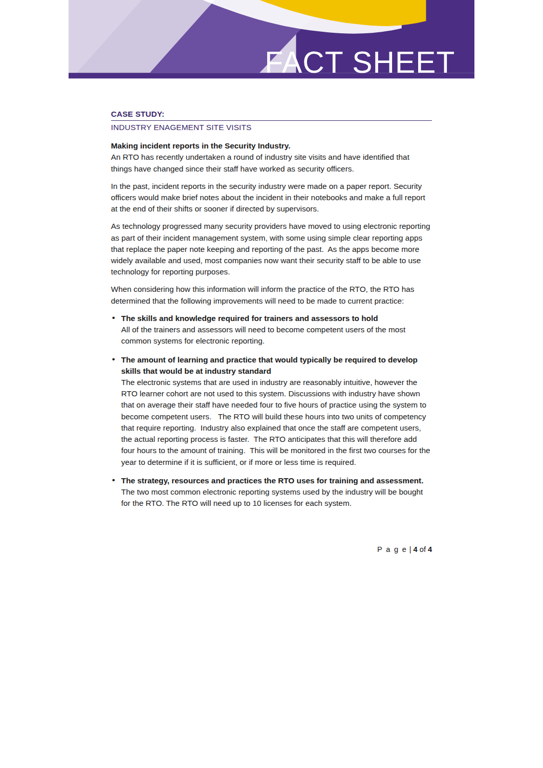FACT SHEET
CASE STUDY:
INDUSTRY ENAGEMENT SITE VISITS
Making incident reports in the Security Industry.
An RTO has recently undertaken a round of industry site visits and have identified that things have changed since their staff have worked as security officers.
In the past, incident reports in the security industry were made on a paper report. Security officers would make brief notes about the incident in their notebooks and make a full report at the end of their shifts or sooner if directed by supervisors.
As technology progressed many security providers have moved to using electronic reporting as part of their incident management system, with some using simple clear reporting apps that replace the paper note keeping and reporting of the past. As the apps become more widely available and used, most companies now want their security staff to be able to use technology for reporting purposes.
When considering how this information will inform the practice of the RTO, the RTO has determined that the following improvements will need to be made to current practice:
The skills and knowledge required for trainers and assessors to hold All of the trainers and assessors will need to become competent users of the most common systems for electronic reporting.
The amount of learning and practice that would typically be required to develop skills that would be at industry standard The electronic systems that are used in industry are reasonably intuitive, however the RTO learner cohort are not used to this system. Discussions with industry have shown that on average their staff have needed four to five hours of practice using the system to become competent users. The RTO will build these hours into two units of competency that require reporting. Industry also explained that once the staff are competent users, the actual reporting process is faster. The RTO anticipates that this will therefore add four hours to the amount of training. This will be monitored in the first two courses for the year to determine if it is sufficient, or if more or less time is required.
The strategy, resources and practices the RTO uses for training and assessment. The two most common electronic reporting systems used by the industry will be bought for the RTO. The RTO will need up to 10 licenses for each system.
P a g e | 4 of 4